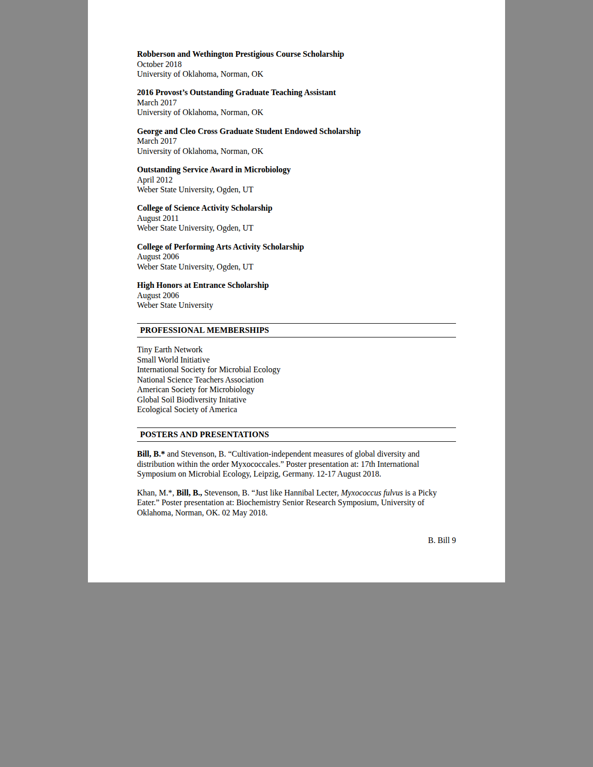Robberson and Wethington Prestigious Course Scholarship
October 2018
University of Oklahoma, Norman, OK
2016 Provost’s Outstanding Graduate Teaching Assistant
March 2017
University of Oklahoma, Norman, OK
George and Cleo Cross Graduate Student Endowed Scholarship
March 2017
University of Oklahoma, Norman, OK
Outstanding Service Award in Microbiology
April 2012
Weber State University, Ogden, UT
College of Science Activity Scholarship
August 2011
Weber State University, Ogden, UT
College of Performing Arts Activity Scholarship
August 2006
Weber State University, Ogden, UT
High Honors at Entrance Scholarship
August 2006
Weber State University
PROFESSIONAL MEMBERSHIPS
Tiny Earth Network
Small World Initiative
International Society for Microbial Ecology
National Science Teachers Association
American Society for Microbiology
Global Soil Biodiversity Initative
Ecological Society of America
POSTERS AND PRESENTATIONS
Bill, B.* and Stevenson, B. “Cultivation-independent measures of global diversity and distribution within the order Myxococcales.” Poster presentation at: 17th International Symposium on Microbial Ecology, Leipzig, Germany. 12-17 August 2018.
Khan, M.*, Bill, B., Stevenson, B. “Just like Hannibal Lecter, Myxococcus fulvus is a Picky Eater.” Poster presentation at: Biochemistry Senior Research Symposium, University of Oklahoma, Norman, OK. 02 May 2018.
B. Bill 9